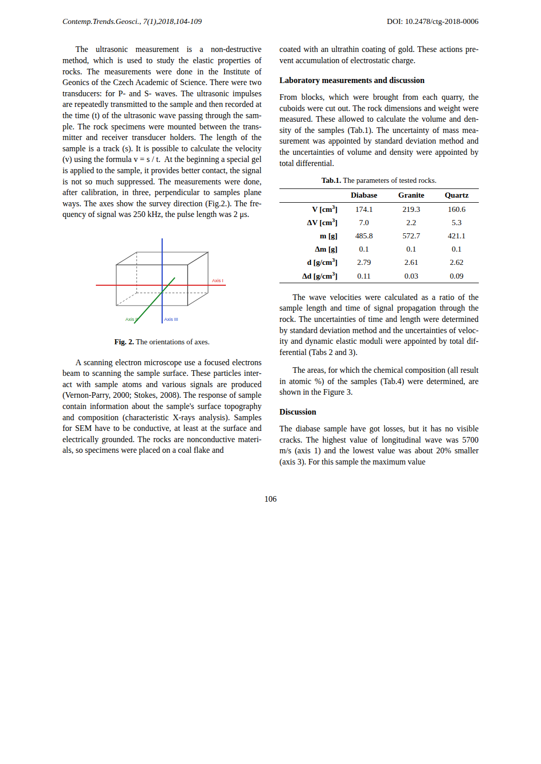Contemp.Trends.Geosci., 7(1),2018,104-109
DOI: 10.2478/ctg-2018-0006
The ultrasonic measurement is a non-destructive method, which is used to study the elastic properties of rocks. The measurements were done in the Institute of Geonics of the Czech Academic of Science. There were two transducers: for P- and S- waves. The ultrasonic impulses are repeatedly transmitted to the sample and then recorded at the time (t) of the ultrasonic wave passing through the sample. The rock specimens were mounted between the transmitter and receiver transducer holders. The length of the sample is a track (s). It is possible to calculate the velocity (v) using the formula v = s / t. At the beginning a special gel is applied to the sample, it provides better contact, the signal is not so much suppressed. The measurements were done, after calibration, in three, perpendicular to samples plane ways. The axes show the survey direction (Fig.2.). The frequency of signal was 250 kHz, the pulse length was 2 μs.
Axis I Axis III Axis II
Fig. 2. The orientations of axes.
A scanning electron microscope use a focused electrons beam to scanning the sample surface. These particles interact with sample atoms and various signals are produced (Vernon-Parry, 2000; Stokes, 2008). The response of sample contain information about the sample's surface topography and composition (characteristic X-rays analysis). Samples for SEM have to be conductive, at least at the surface and electrically grounded. The rocks are nonconductive materials, so specimens were placed on a coal flake and
coated with an ultrathin coating of gold. These actions prevent accumulation of electrostatic charge.
Laboratory measurements and discussion
From blocks, which were brought from each quarry, the cuboids were cut out. The rock dimensions and weight were measured. These allowed to calculate the volume and density of the samples (Tab.1). The uncertainty of mass measurement was appointed by standard deviation method and the uncertainties of volume and density were appointed by total differential.
Tab.1. The parameters of tested rocks.
| | Diabase | Granite | Quartz |
| --- | --- | --- | --- |
| V [cm 3 ] | 174.1 | 219.3 | 160.6 |
| ΔV [cm 3 ] | 7.0 | 2.2 | 5.3 |
| m [g] | 485.8 | 572.7 | 421.1 |
| Δm [g] | 0.1 | 0.1 | 0.1 |
| d [g/cm 3 ] | 2.79 | 2.61 | 2.62 |
| Δd [g/cm 3 ] | 0.11 | 0.03 | 0.09 |
The wave velocities were calculated as a ratio of the sample length and time of signal propagation through the rock. The uncertainties of time and length were determined by standard deviation method and the uncertainties of velocity and dynamic elastic moduli were appointed by total differential (Tabs 2 and 3).
The areas, for which the chemical composition (all result in atomic %) of the samples (Tab.4) were determined, are shown in the Figure 3.
Discussion
The diabase sample have got losses, but it has no visible cracks. The highest value of longitudinal wave was 5700 m/s (axis 1) and the lowest value was about 20% smaller (axis 3). For this sample the maximum value
106